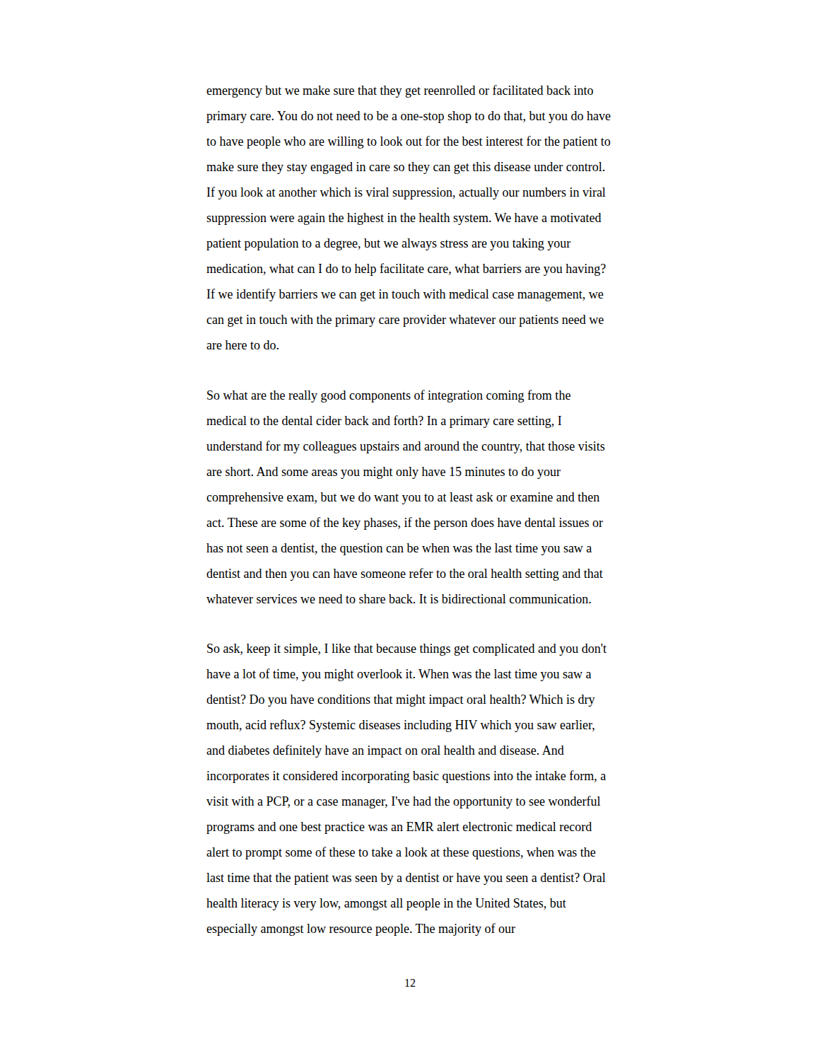emergency but we make sure that they get reenrolled or facilitated back into primary care. You do not need to be a one-stop shop to do that, but you do have to have people who are willing to look out for the best interest for the patient to make sure they stay engaged in care so they can get this disease under control. If you look at another which is viral suppression, actually our numbers in viral suppression were again the highest in the health system. We have a motivated patient population to a degree, but we always stress are you taking your medication, what can I do to help facilitate care, what barriers are you having? If we identify barriers we can get in touch with medical case management, we can get in touch with the primary care provider whatever our patients need we are here to do.
So what are the really good components of integration coming from the medical to the dental cider back and forth? In a primary care setting, I understand for my colleagues upstairs and around the country, that those visits are short. And some areas you might only have 15 minutes to do your comprehensive exam, but we do want you to at least ask or examine and then act. These are some of the key phases, if the person does have dental issues or has not seen a dentist, the question can be when was the last time you saw a dentist and then you can have someone refer to the oral health setting and that whatever services we need to share back. It is bidirectional communication.
So ask, keep it simple, I like that because things get complicated and you don't have a lot of time, you might overlook it. When was the last time you saw a dentist? Do you have conditions that might impact oral health? Which is dry mouth, acid reflux? Systemic diseases including HIV which you saw earlier, and diabetes definitely have an impact on oral health and disease. And incorporates it considered incorporating basic questions into the intake form, a visit with a PCP, or a case manager, I've had the opportunity to see wonderful programs and one best practice was an EMR alert electronic medical record alert to prompt some of these to take a look at these questions, when was the last time that the patient was seen by a dentist or have you seen a dentist? Oral health literacy is very low, amongst all people in the United States, but especially amongst low resource people. The majority of our
12